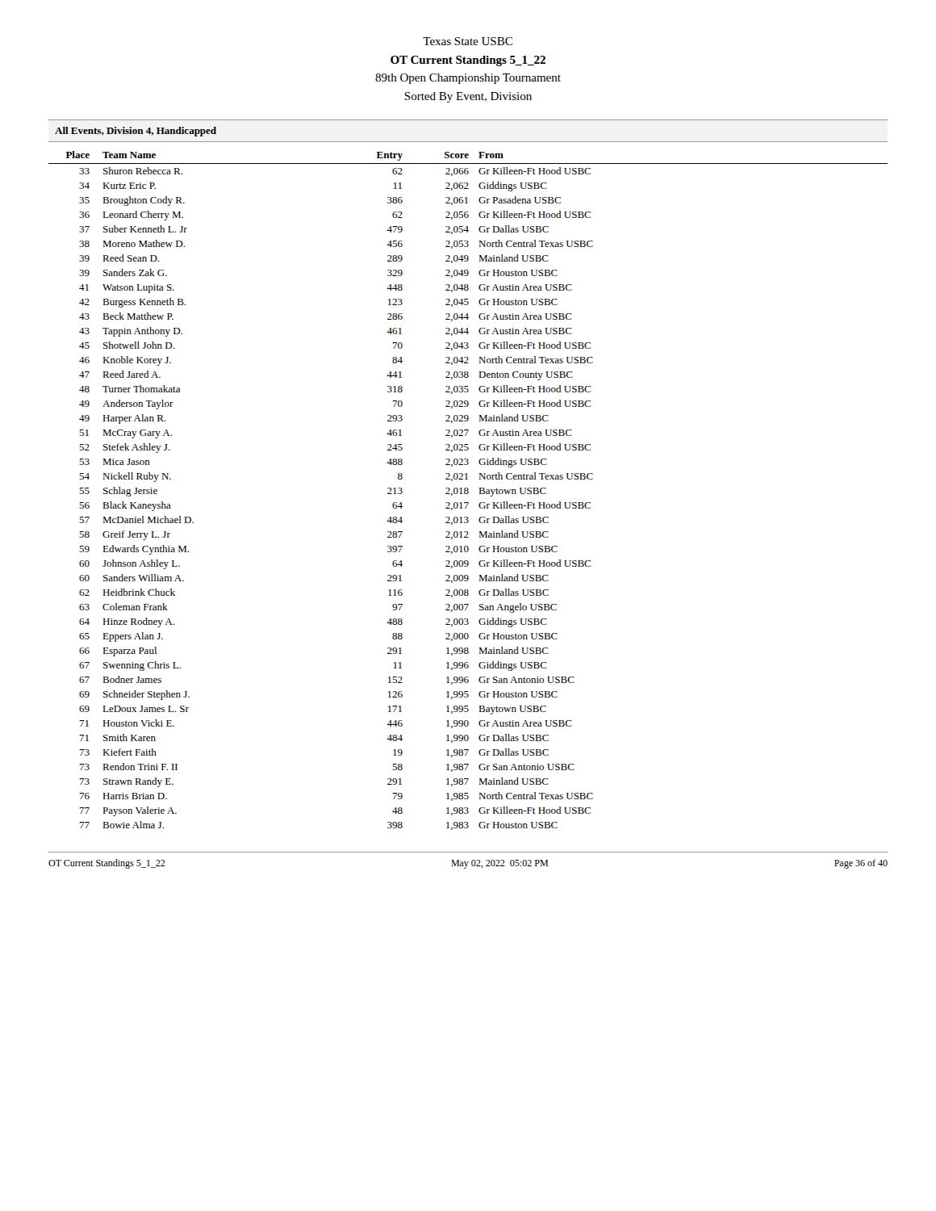Texas State USBC
OT Current Standings 5_1_22
89th Open Championship Tournament
Sorted By Event, Division
All Events, Division 4, Handicapped
| Place | Team Name | Entry | Score | From |
| --- | --- | --- | --- | --- |
| 33 | Shuron Rebecca R. | 62 | 2,066 | Gr Killeen-Ft Hood USBC |
| 34 | Kurtz Eric P. | 11 | 2,062 | Giddings USBC |
| 35 | Broughton Cody R. | 386 | 2,061 | Gr Pasadena USBC |
| 36 | Leonard Cherry M. | 62 | 2,056 | Gr Killeen-Ft Hood USBC |
| 37 | Suber Kenneth L. Jr | 479 | 2,054 | Gr Dallas USBC |
| 38 | Moreno Mathew D. | 456 | 2,053 | North Central Texas USBC |
| 39 | Reed Sean D. | 289 | 2,049 | Mainland USBC |
| 39 | Sanders Zak G. | 329 | 2,049 | Gr Houston USBC |
| 41 | Watson Lupita S. | 448 | 2,048 | Gr Austin Area USBC |
| 42 | Burgess Kenneth B. | 123 | 2,045 | Gr Houston USBC |
| 43 | Beck Matthew P. | 286 | 2,044 | Gr Austin Area USBC |
| 43 | Tappin Anthony D. | 461 | 2,044 | Gr Austin Area USBC |
| 45 | Shotwell John D. | 70 | 2,043 | Gr Killeen-Ft Hood USBC |
| 46 | Knoble Korey J. | 84 | 2,042 | North Central Texas USBC |
| 47 | Reed Jared A. | 441 | 2,038 | Denton County USBC |
| 48 | Turner Thomakata | 318 | 2,035 | Gr Killeen-Ft Hood USBC |
| 49 | Anderson Taylor | 70 | 2,029 | Gr Killeen-Ft Hood USBC |
| 49 | Harper Alan R. | 293 | 2,029 | Mainland USBC |
| 51 | McCray Gary A. | 461 | 2,027 | Gr Austin Area USBC |
| 52 | Stefek Ashley J. | 245 | 2,025 | Gr Killeen-Ft Hood USBC |
| 53 | Mica Jason | 488 | 2,023 | Giddings USBC |
| 54 | Nickell Ruby N. | 8 | 2,021 | North Central Texas USBC |
| 55 | Schlag Jersie | 213 | 2,018 | Baytown USBC |
| 56 | Black Kaneysha | 64 | 2,017 | Gr Killeen-Ft Hood USBC |
| 57 | McDaniel Michael D. | 484 | 2,013 | Gr Dallas USBC |
| 58 | Greif Jerry L. Jr | 287 | 2,012 | Mainland USBC |
| 59 | Edwards Cynthia M. | 397 | 2,010 | Gr Houston USBC |
| 60 | Johnson Ashley L. | 64 | 2,009 | Gr Killeen-Ft Hood USBC |
| 60 | Sanders William A. | 291 | 2,009 | Mainland USBC |
| 62 | Heidbrink Chuck | 116 | 2,008 | Gr Dallas USBC |
| 63 | Coleman Frank | 97 | 2,007 | San Angelo USBC |
| 64 | Hinze Rodney A. | 488 | 2,003 | Giddings USBC |
| 65 | Eppers Alan J. | 88 | 2,000 | Gr Houston USBC |
| 66 | Esparza Paul | 291 | 1,998 | Mainland USBC |
| 67 | Swenning Chris L. | 11 | 1,996 | Giddings USBC |
| 67 | Bodner James | 152 | 1,996 | Gr San Antonio USBC |
| 69 | Schneider Stephen J. | 126 | 1,995 | Gr Houston USBC |
| 69 | LeDoux James L. Sr | 171 | 1,995 | Baytown USBC |
| 71 | Houston Vicki E. | 446 | 1,990 | Gr Austin Area USBC |
| 71 | Smith Karen | 484 | 1,990 | Gr Dallas USBC |
| 73 | Kiefert Faith | 19 | 1,987 | Gr Dallas USBC |
| 73 | Rendon Trini F. II | 58 | 1,987 | Gr San Antonio USBC |
| 73 | Strawn Randy E. | 291 | 1,987 | Mainland USBC |
| 76 | Harris Brian D. | 79 | 1,985 | North Central Texas USBC |
| 77 | Payson Valerie A. | 48 | 1,983 | Gr Killeen-Ft Hood USBC |
| 77 | Bowie Alma J. | 398 | 1,983 | Gr Houston USBC |
OT Current Standings 5_1_22 May 02, 2022 05:02 PM Page 36 of 40